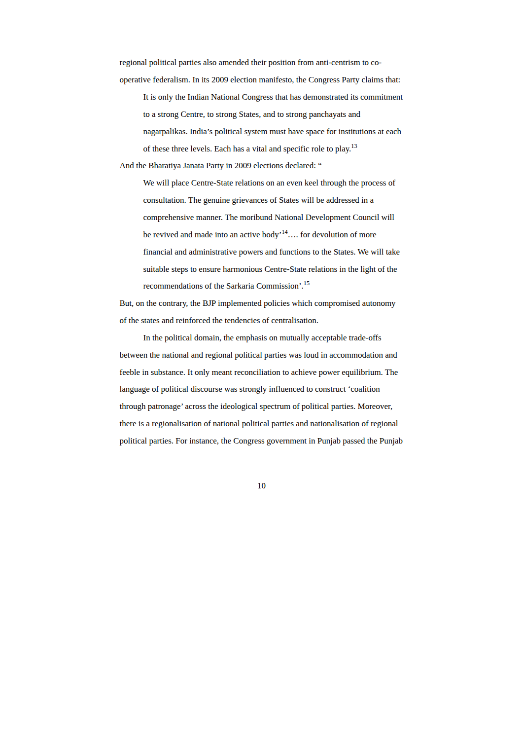regional political parties also amended their position from anti-centrism to co-operative federalism. In its 2009 election manifesto, the Congress Party claims that:
It is only the Indian National Congress that has demonstrated its commitment to a strong Centre, to strong States, and to strong panchayats and nagarpalikas. India’s political system must have space for institutions at each of these three levels. Each has a vital and specific role to play.13
And the Bharatiya Janata Party in 2009 elections declared: “
We will place Centre-State relations on an even keel through the process of consultation. The genuine grievances of States will be addressed in a comprehensive manner. The moribund National Development Council will be revived and made into an active body’14…. for devolution of more financial and administrative powers and functions to the States. We will take suitable steps to ensure harmonious Centre-State relations in the light of the recommendations of the Sarkaria Commission’.15
But, on the contrary, the BJP implemented policies which compromised autonomy of the states and reinforced the tendencies of centralisation.
In the political domain, the emphasis on mutually acceptable trade-offs between the national and regional political parties was loud in accommodation and feeble in substance. It only meant reconciliation to achieve power equilibrium. The language of political discourse was strongly influenced to construct ‘coalition through patronage’ across the ideological spectrum of political parties. Moreover, there is a regionalisation of national political parties and nationalisation of regional political parties. For instance, the Congress government in Punjab passed the Punjab
10